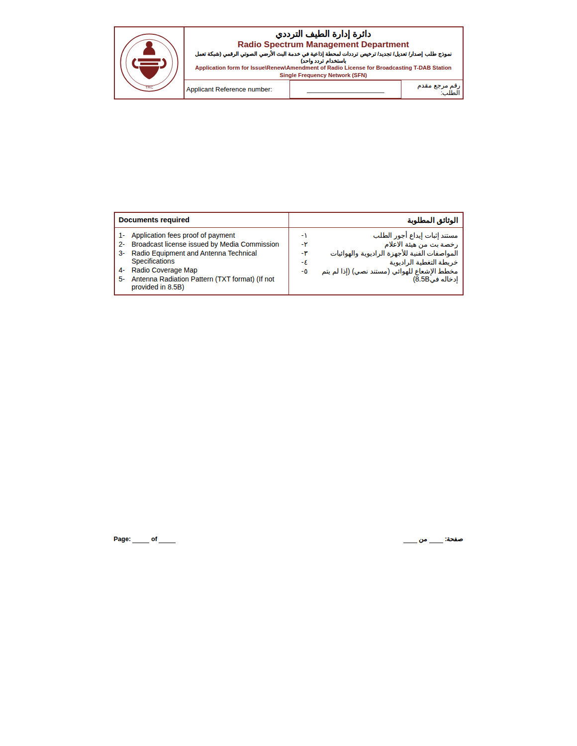| | دائرة إدارة الطيف الترددي Radio Spectrum Management Department نموذج طلب إصدار/ تعديل/ تجديد/ ترخيص ترددات لمحطة إذاعية في خدمة البث الأرضي الصوتي الرقمي (شبكة تعمل باستخدام تردد واحد) Application form for Issue\Renew\Amendment of Radio License for Broadcasting T-DAB Station Single Frequency Network (SFN) |
| / Applicant Reference number: / _____________________ / رقم مرجع مقدم الطلب: / |
| Documents required | الوثائق المطلوبة |
| / 1- / Application fees proof of payment / / 2- / Broadcast license issued by Media Commission / / 3- / Radio Equipment and Antenna Technical Specifications / / 4- / Radio Coverage Map / / 5- / Antenna Radiation Pattern (TXT format) (If not provided in 8.5B) / | / مستند إثبات إيداع أجور الطلب / ١- / / رخصة بث من هيئة الاعلام / ٢- / / المواصفات الفنية للأجهزة الراديوية والهوائيات / ٣- / / خريطة التغطية الراديوية / ٤- / / مخطط الإشعاع للهوائي (مستند نصي) (إذا لم يتم إدخاله في8.5B) / ٥- / |
| Page: of | صفحة: من |